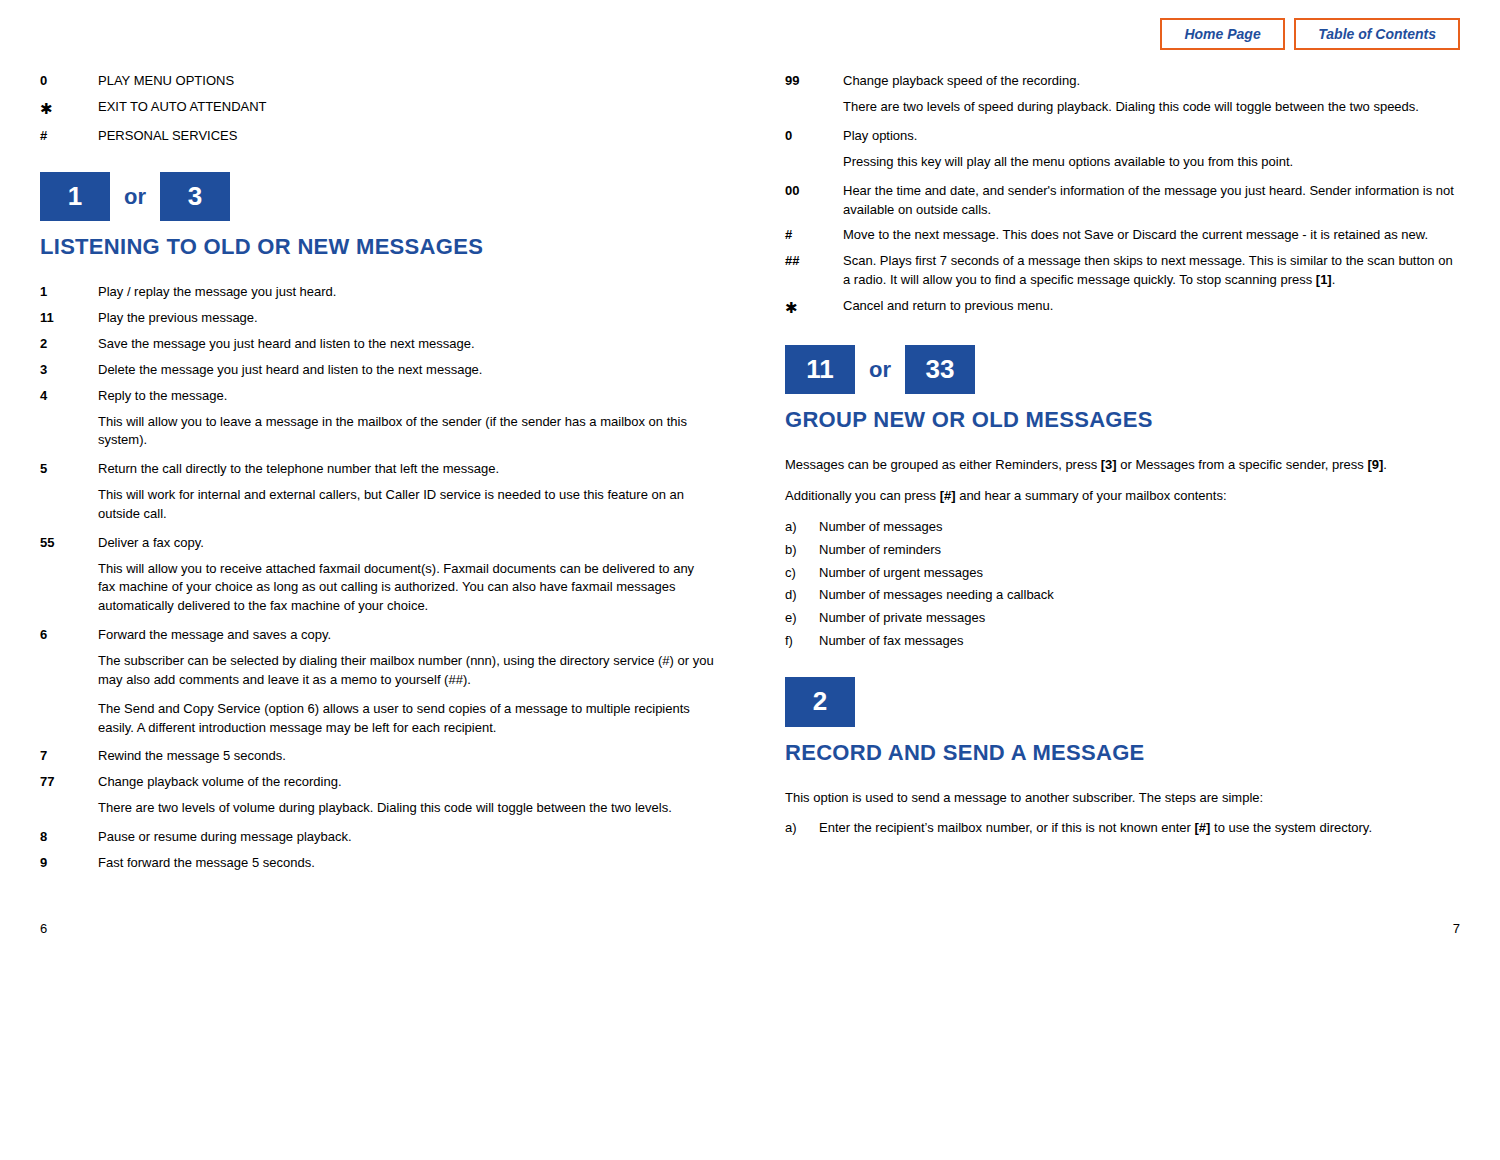Home Page Table of Contents
0
PLAY MENU OPTIONS
✱
EXIT TO AUTO ATTENDANT
#
PERSONAL SERVICES
1 or 3
Listening to Old or New Messages
1
Play / replay the message you just heard.
11
Play the previous message.
2
Save the message you just heard and listen to the next message.
3
Delete the message you just heard and listen to the next message.
4
Reply to the message.
This will allow you to leave a message in the mailbox of the sender (if the sender has a mailbox on this system).
5
Return the call directly to the telephone number that left the message.
This will work for internal and external callers, but Caller ID service is needed to use this feature on an outside call.
55
Deliver a fax copy.
This will allow you to receive attached faxmail document(s). Faxmail documents can be delivered to any fax machine of your choice as long as out calling is authorized. You can also have faxmail messages automatically delivered to the fax machine of your choice.
6
Forward the message and saves a copy.
The subscriber can be selected by dialing their mailbox number (nnn), using the directory service (#) or you may also add comments and leave it as a memo to yourself (##).
The Send and Copy Service (option 6) allows a user to send copies of a message to multiple recipients easily. A different introduction message may be left for each recipient.
7
Rewind the message 5 seconds.
77
Change playback volume of the recording.
There are two levels of volume during playback. Dialing this code will toggle between the two levels.
8
Pause or resume during message playback.
9
Fast forward the message 5 seconds.
99
Change playback speed of the recording.
There are two levels of speed during playback. Dialing this code will toggle between the two speeds.
0
Play options.
Pressing this key will play all the menu options available to you from this point.
00
Hear the time and date, and sender's information of the message you just heard. Sender information is not available on outside calls.
#
Move to the next message. This does not Save or Discard the current message - it is retained as new.
##
Scan. Plays first 7 seconds of a message then skips to next message. This is similar to the scan button on a radio. It will allow you to find a specific message quickly. To stop scanning press [1].
✱
Cancel and return to previous menu.
11 or 33
Group New or Old Messages
Messages can be grouped as either Reminders, press [3] or Messages from a specific sender, press [9].
Additionally you can press [#] and hear a summary of your mailbox contents:
a) Number of messages
b) Number of reminders
c) Number of urgent messages
d) Number of messages needing a callback
e) Number of private messages
f) Number of fax messages
2
Record and Send a Message
This option is used to send a message to another subscriber. The steps are simple:
a) Enter the recipient’s mailbox number, or if this is not known enter [#] to use the system directory.
6
7